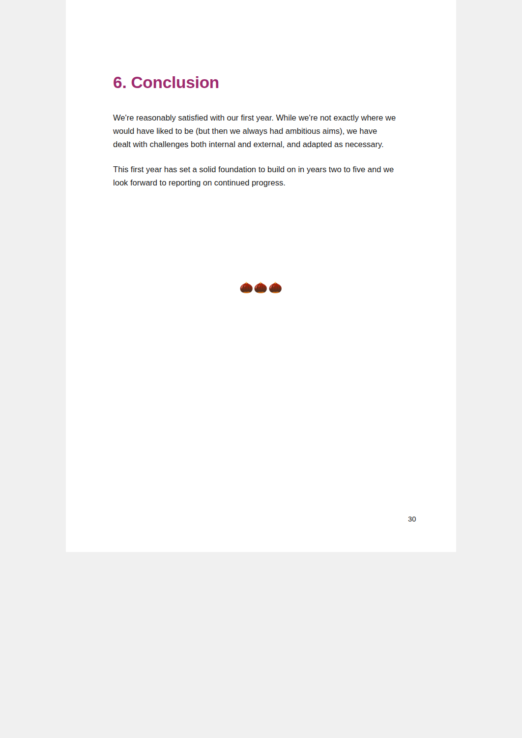6. Conclusion
We're reasonably satisfied with our first year. While we're not exactly where we would have liked to be (but then we always had ambitious aims), we have dealt with challenges both internal and external, and adapted as necessary.
This first year has set a solid foundation to build on in years two to five and we look forward to reporting on continued progress.
🌰🌰🌰
30